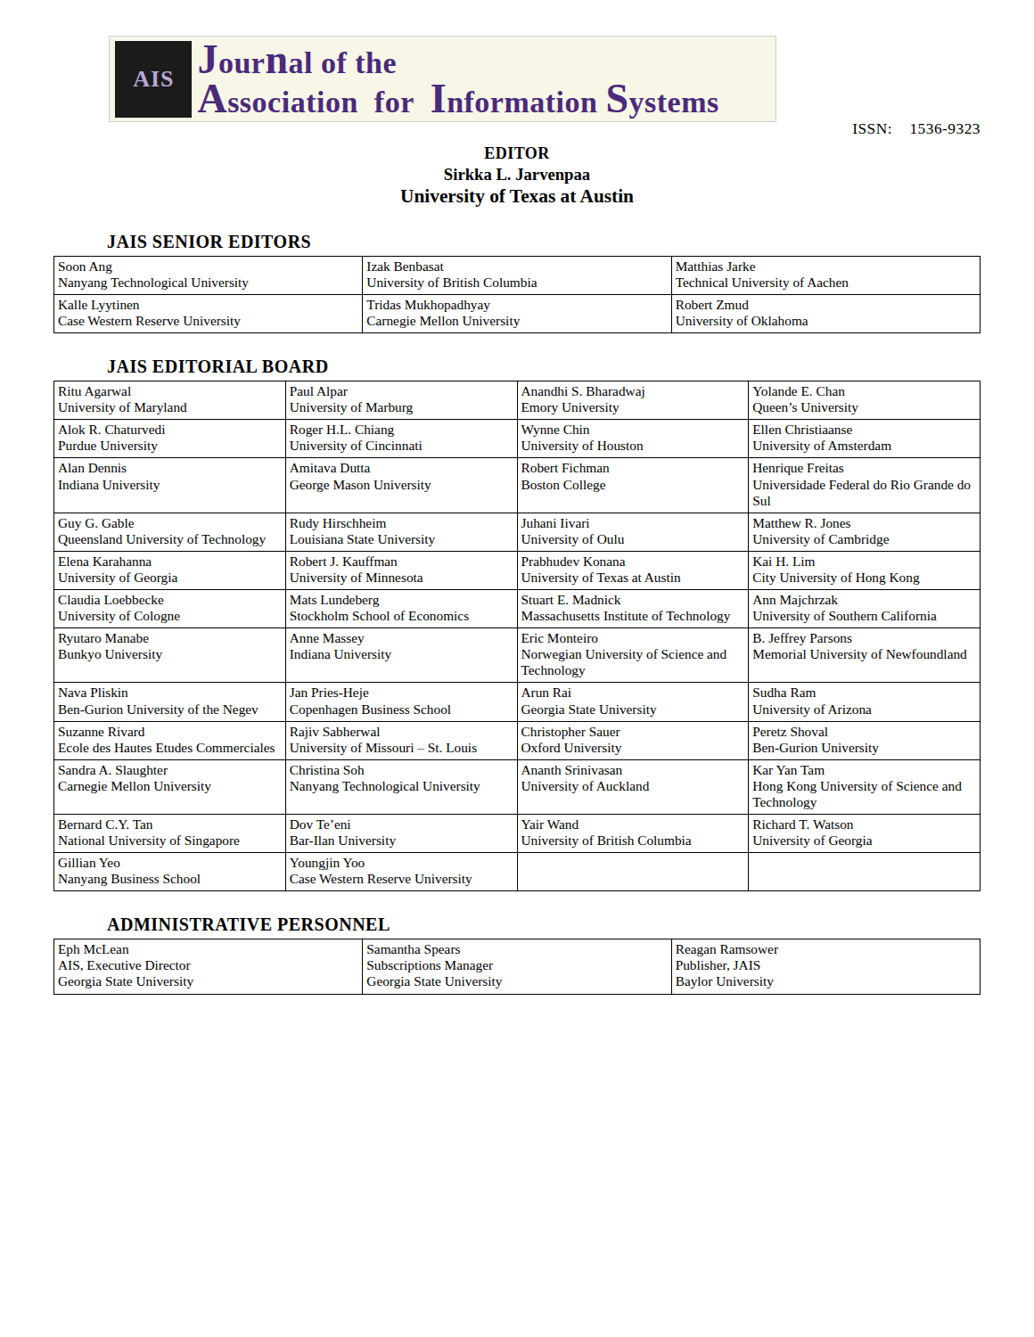AIS
Journal of the
Association for Information Systems
ISSN: 1536-9323
EDITOR
Sirkka L. Jarvenpaa
University of Texas at Austin
JAIS SENIOR EDITORS
| Soon Ang Nanyang Technological University | Izak Benbasat University of British Columbia | Matthias Jarke Technical University of Aachen |
| Kalle Lyytinen Case Western Reserve University | Tridas Mukhopadhyay Carnegie Mellon University | Robert Zmud University of Oklahoma |
JAIS EDITORIAL BOARD
| Ritu Agarwal University of Maryland | Paul Alpar University of Marburg | Anandhi S. Bharadwaj Emory University | Yolande E. Chan Queen’s University |
| Alok R. Chaturvedi Purdue University | Roger H.L. Chiang University of Cincinnati | Wynne Chin University of Houston | Ellen Christiaanse University of Amsterdam |
| Alan Dennis Indiana University | Amitava Dutta George Mason University | Robert Fichman Boston College | Henrique Freitas Universidade Federal do Rio Grande do Sul |
| Guy G. Gable Queensland University of Technology | Rudy Hirschheim Louisiana State University | Juhani Iivari University of Oulu | Matthew R. Jones University of Cambridge |
| Elena Karahanna University of Georgia | Robert J. Kauffman University of Minnesota | Prabhudev Konana University of Texas at Austin | Kai H. Lim City University of Hong Kong |
| Claudia Loebbecke University of Cologne | Mats Lundeberg Stockholm School of Economics | Stuart E. Madnick Massachusetts Institute of Technology | Ann Majchrzak University of Southern California |
| Ryutaro Manabe Bunkyo University | Anne Massey Indiana University | Eric Monteiro Norwegian University of Science and Technology | B. Jeffrey Parsons Memorial University of Newfoundland |
| Nava Pliskin Ben-Gurion University of the Negev | Jan Pries-Heje Copenhagen Business School | Arun Rai Georgia State University | Sudha Ram University of Arizona |
| Suzanne Rivard Ecole des Hautes Etudes Commerciales | Rajiv Sabherwal University of Missouri – St. Louis | Christopher Sauer Oxford University | Peretz Shoval Ben-Gurion University |
| Sandra A. Slaughter Carnegie Mellon University | Christina Soh Nanyang Technological University | Ananth Srinivasan University of Auckland | Kar Yan Tam Hong Kong University of Science and Technology |
| Bernard C.Y. Tan National University of Singapore | Dov Te’eni Bar-Ilan University | Yair Wand University of British Columbia | Richard T. Watson University of Georgia |
| Gillian Yeo Nanyang Business School | Youngjin Yoo Case Western Reserve University | | |
ADMINISTRATIVE PERSONNEL
| Eph McLean AIS, Executive Director Georgia State University | Samantha Spears Subscriptions Manager Georgia State University | Reagan Ramsower Publisher, JAIS Baylor University |